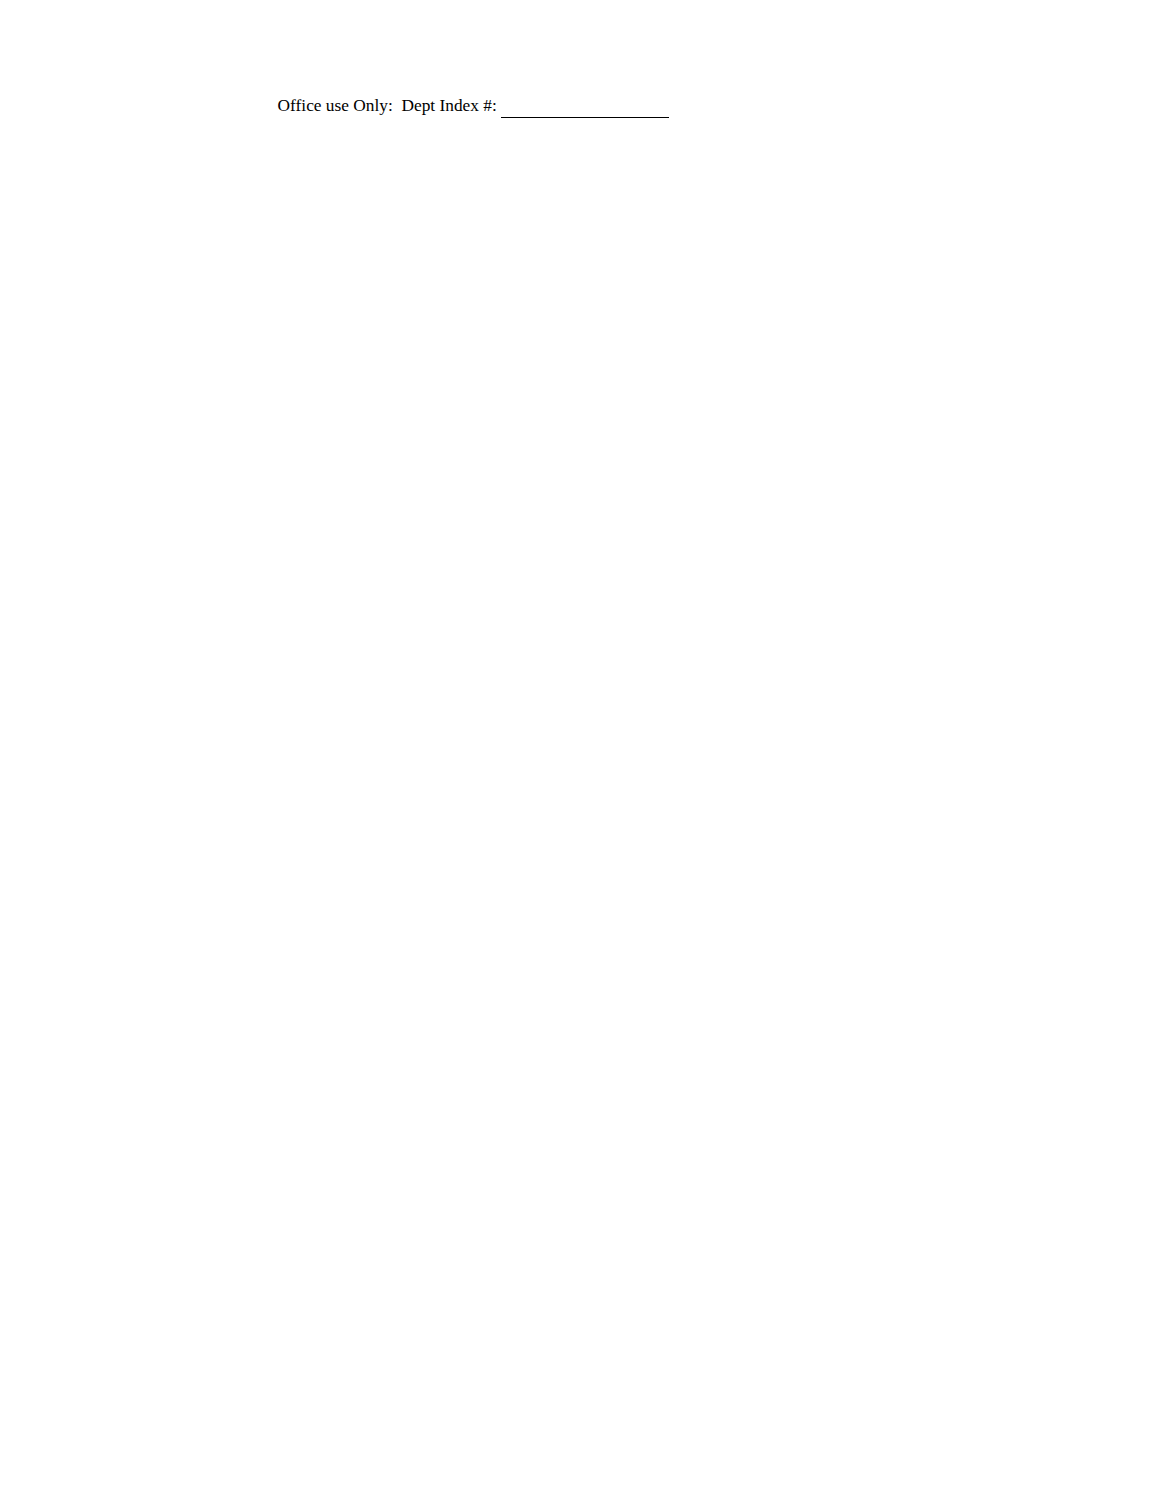Office use Only: Dept Index #: